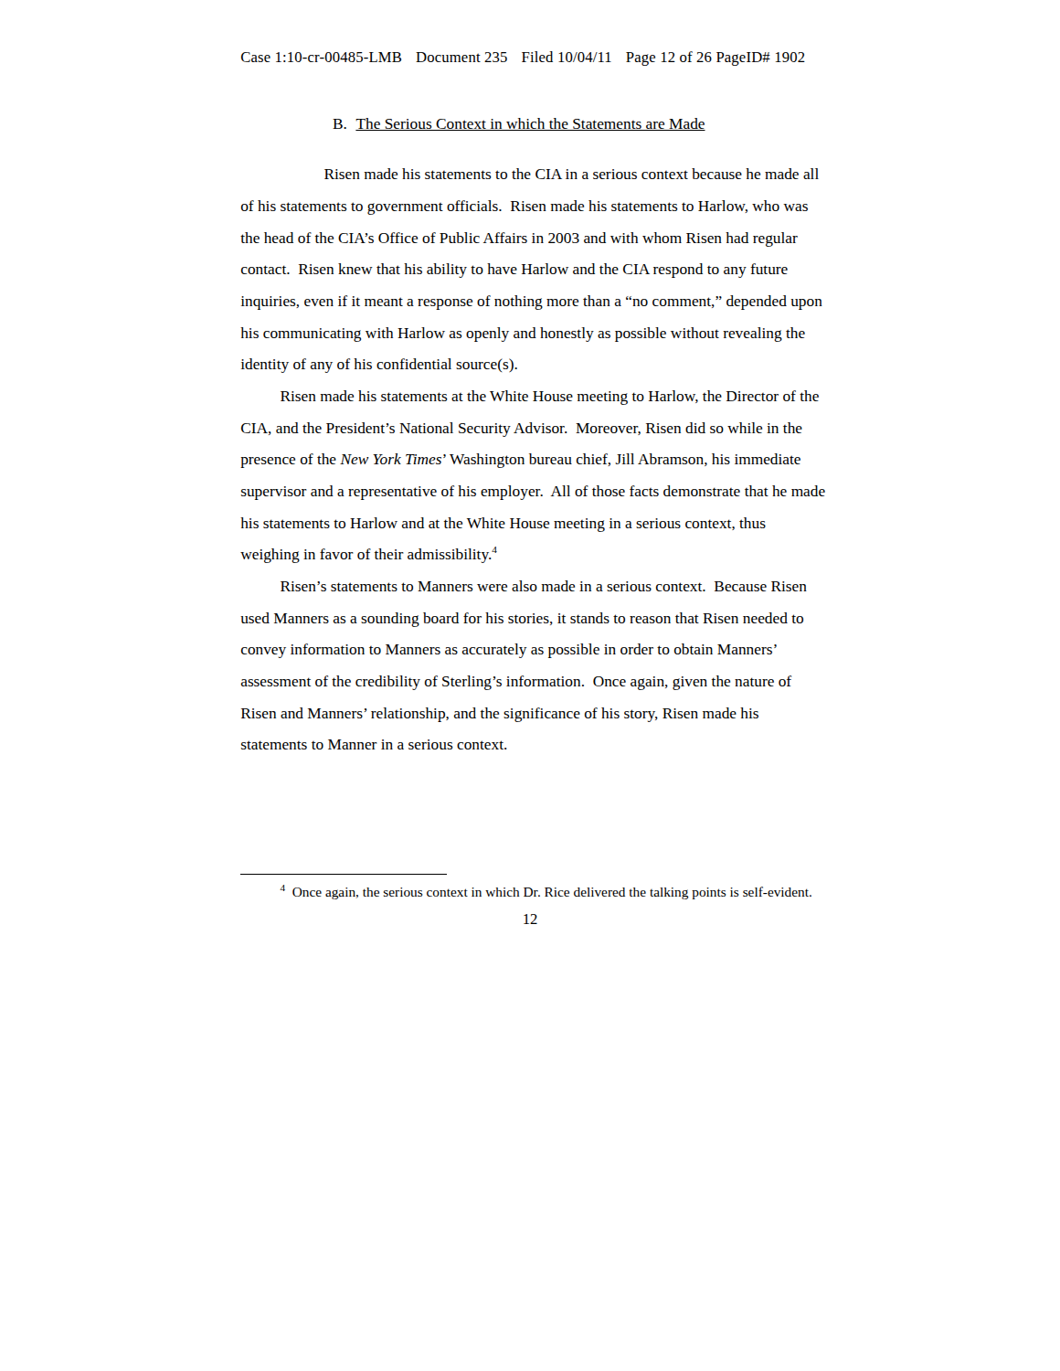Case 1:10-cr-00485-LMB Document 235 Filed 10/04/11 Page 12 of 26 PageID# 1902
B. The Serious Context in which the Statements are Made
Risen made his statements to the CIA in a serious context because he made all of his statements to government officials. Risen made his statements to Harlow, who was the head of the CIA’s Office of Public Affairs in 2003 and with whom Risen had regular contact. Risen knew that his ability to have Harlow and the CIA respond to any future inquiries, even if it meant a response of nothing more than a “no comment,” depended upon his communicating with Harlow as openly and honestly as possible without revealing the identity of any of his confidential source(s).
Risen made his statements at the White House meeting to Harlow, the Director of the CIA, and the President’s National Security Advisor. Moreover, Risen did so while in the presence of the New York Times’ Washington bureau chief, Jill Abramson, his immediate supervisor and a representative of his employer. All of those facts demonstrate that he made his statements to Harlow and at the White House meeting in a serious context, thus weighing in favor of their admissibility.4
Risen’s statements to Manners were also made in a serious context. Because Risen used Manners as a sounding board for his stories, it stands to reason that Risen needed to convey information to Manners as accurately as possible in order to obtain Manners’ assessment of the credibility of Sterling’s information. Once again, given the nature of Risen and Manners’ relationship, and the significance of his story, Risen made his statements to Manner in a serious context.
4 Once again, the serious context in which Dr. Rice delivered the talking points is self-evident.
12